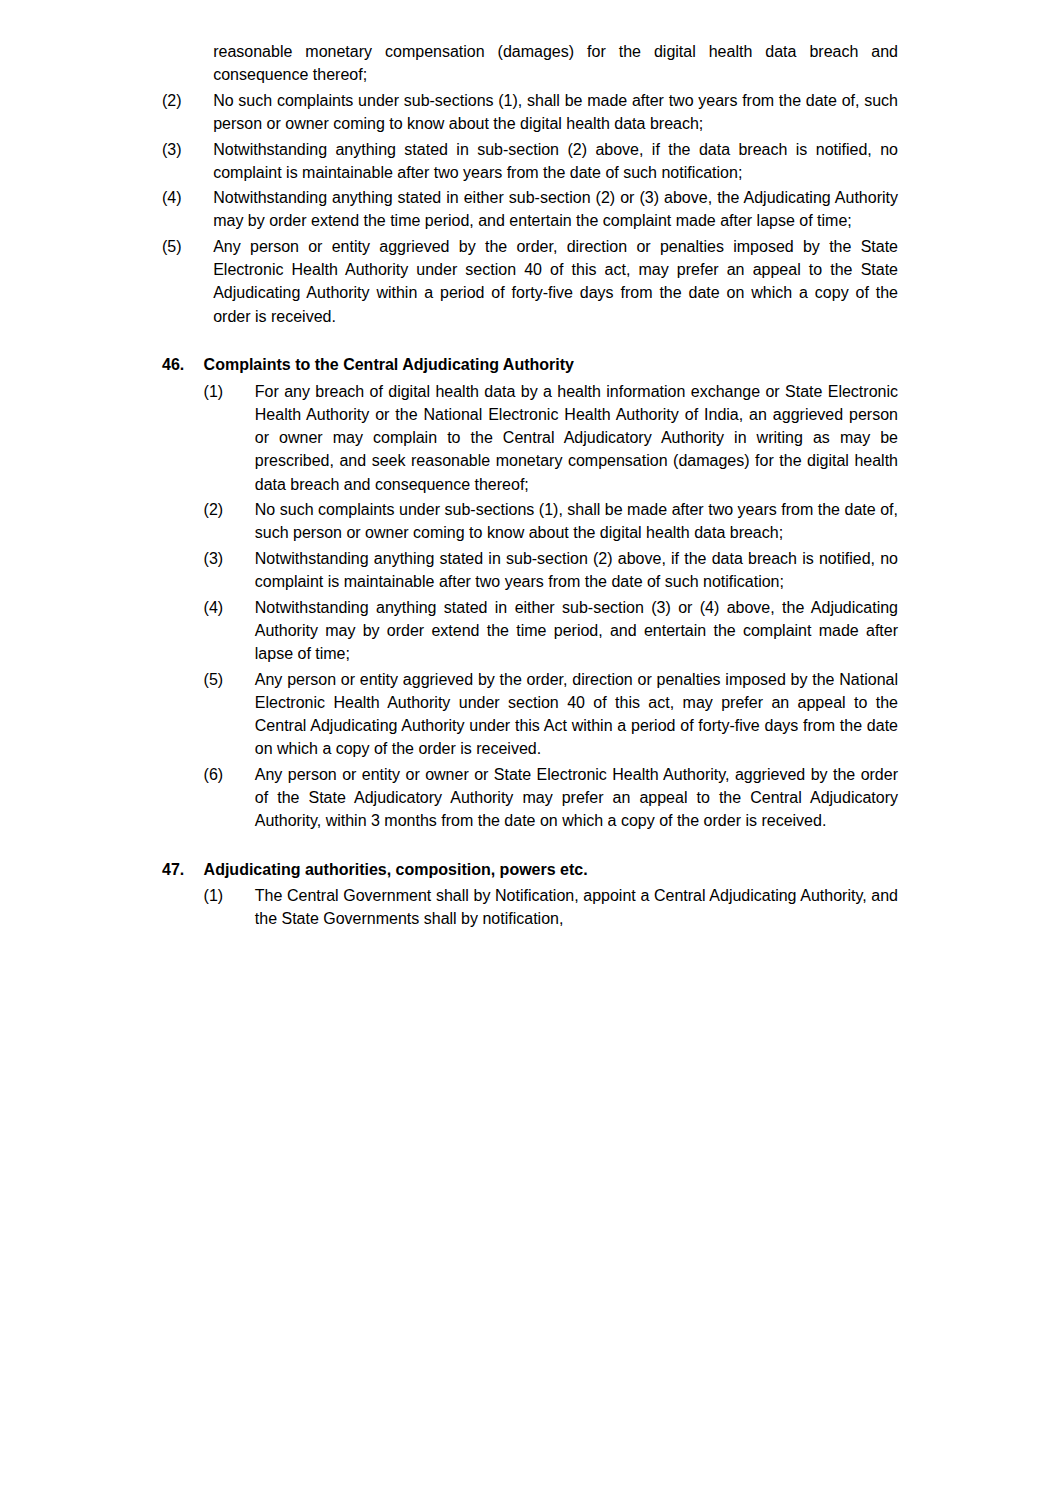reasonable monetary compensation (damages) for the digital health data breach and consequence thereof;
(2) No such complaints under sub-sections (1), shall be made after two years from the date of, such person or owner coming to know about the digital health data breach;
(3) Notwithstanding anything stated in sub-section (2) above, if the data breach is notified, no complaint is maintainable after two years from the date of such notification;
(4) Notwithstanding anything stated in either sub-section (2) or (3) above, the Adjudicating Authority may by order extend the time period, and entertain the complaint made after lapse of time;
(5) Any person or entity aggrieved by the order, direction or penalties imposed by the State Electronic Health Authority under section 40 of this act, may prefer an appeal to the State Adjudicating Authority within a period of forty-five days from the date on which a copy of the order is received.
46. Complaints to the Central Adjudicating Authority
(1) For any breach of digital health data by a health information exchange or State Electronic Health Authority or the National Electronic Health Authority of India, an aggrieved person or owner may complain to the Central Adjudicatory Authority in writing as may be prescribed, and seek reasonable monetary compensation (damages) for the digital health data breach and consequence thereof;
(2) No such complaints under sub-sections (1), shall be made after two years from the date of, such person or owner coming to know about the digital health data breach;
(3) Notwithstanding anything stated in sub-section (2) above, if the data breach is notified, no complaint is maintainable after two years from the date of such notification;
(4) Notwithstanding anything stated in either sub-section (3) or (4) above, the Adjudicating Authority may by order extend the time period, and entertain the complaint made after lapse of time;
(5) Any person or entity aggrieved by the order, direction or penalties imposed by the National Electronic Health Authority under section 40 of this act, may prefer an appeal to the Central Adjudicating Authority under this Act within a period of forty-five days from the date on which a copy of the order is received.
(6) Any person or entity or owner or State Electronic Health Authority, aggrieved by the order of the State Adjudicatory Authority may prefer an appeal to the Central Adjudicatory Authority, within 3 months from the date on which a copy of the order is received.
47. Adjudicating authorities, composition, powers etc.
(1) The Central Government shall by Notification, appoint a Central Adjudicating Authority, and the State Governments shall by notification,